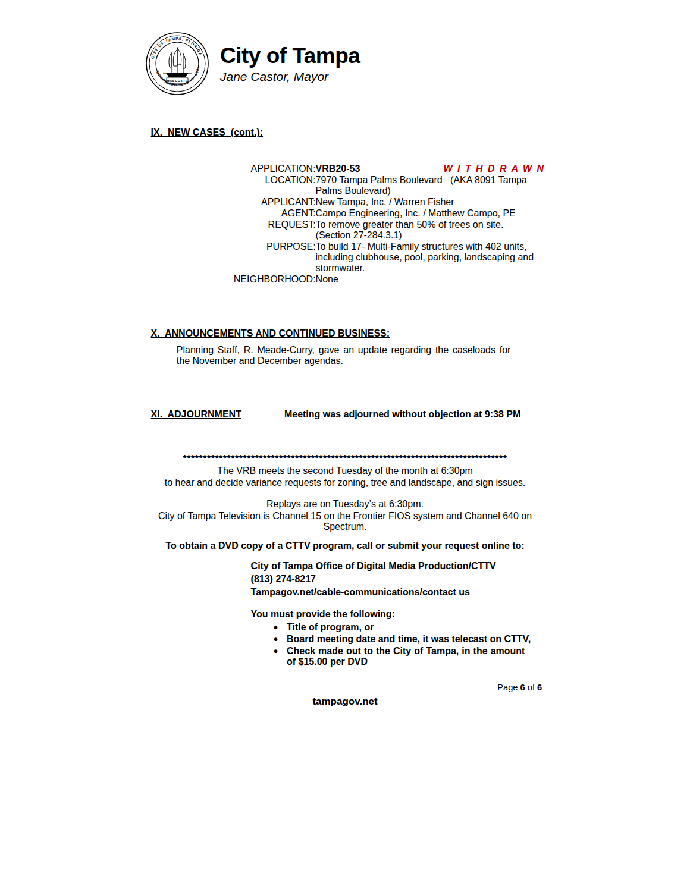CITY OF TAMPA, FLORIDA ORGANIZED JULY 15, 1887 MASCOTTE
City of Tampa
Jane Castor, Mayor
IX. NEW CASES (cont.):
| APPLICATION: | VRB20-53 W I T H D R A W N |
| LOCATION: | 7970 Tampa Palms Boulevard (AKA 8091 Tampa Palms Boulevard) |
| APPLICANT: | New Tampa, Inc. / Warren Fisher |
| AGENT: | Campo Engineering, Inc. / Matthew Campo, PE |
| REQUEST: | To remove greater than 50% of trees on site. (Section 27-284.3.1) |
| PURPOSE: | To build 17- Multi-Family structures with 402 units, including clubhouse, pool, parking, landscaping and stormwater. |
| NEIGHBORHOOD: | None |
X. ANNOUNCEMENTS AND CONTINUED BUSINESS:
Planning Staff, R. Meade-Curry, gave an update regarding the caseloads for the November and December agendas.
XI. ADJOURNMENT
Meeting was adjourned without objection at 9:38 PM
*********************************************************************************
The VRB meets the second Tuesday of the month at 6:30pm
to hear and decide variance requests for zoning, tree and landscape, and sign issues.
Replays are on Tuesday’s at 6:30pm.
City of Tampa Television is Channel 15 on the Frontier FIOS system and Channel 640 on Spectrum.
To obtain a DVD copy of a CTTV program, call or submit your request online to:
City of Tampa Office of Digital Media Production/CTTV
(813) 274-8217
Tampagov.net/cable-communications/contact us
You must provide the following:
Title of program, or
Board meeting date and time, it was telecast on CTTV,
Check made out to the City of Tampa, in the amount of $15.00 per DVD
Page 6 of 6
tampagov.net